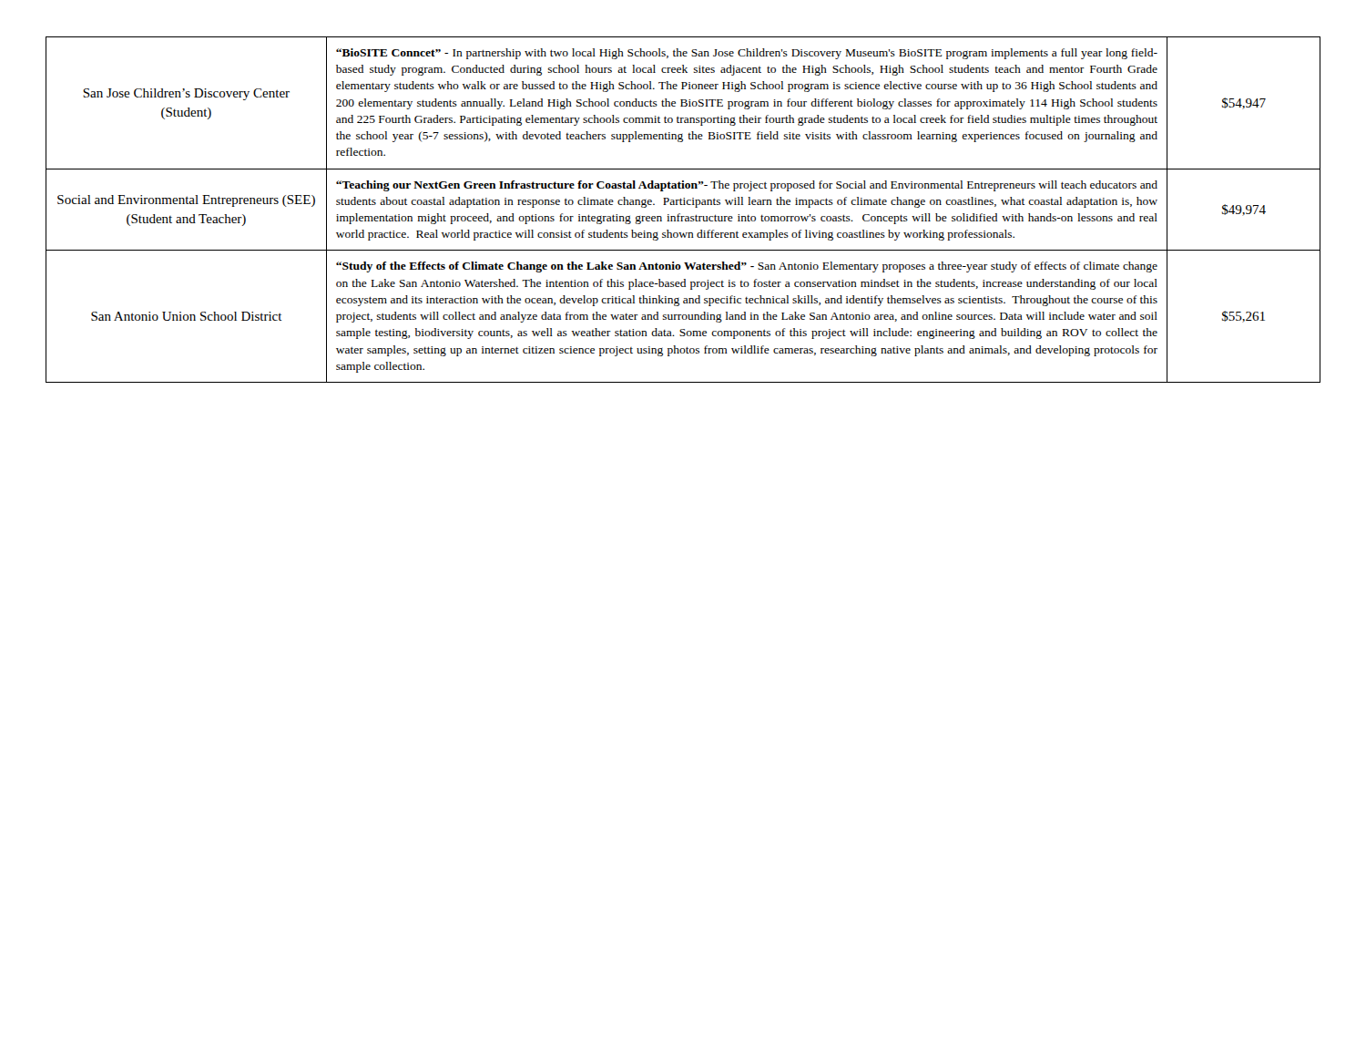| San Jose Children’s Discovery Center (Student) | “BioSITE Conncet” - In partnership with two local High Schools, the San Jose Children's Discovery Museum's BioSITE program implements a full year long field-based study program. Conducted during school hours at local creek sites adjacent to the High Schools, High School students teach and mentor Fourth Grade elementary students who walk or are bussed to the High School. The Pioneer High School program is science elective course with up to 36 High School students and 200 elementary students annually. Leland High School conducts the BioSITE program in four different biology classes for approximately 114 High School students and 225 Fourth Graders. Participating elementary schools commit to transporting their fourth grade students to a local creek for field studies multiple times throughout the school year (5-7 sessions), with devoted teachers supplementing the BioSITE field site visits with classroom learning experiences focused on journaling and reflection. | $54,947 |
| Social and Environmental Entrepreneurs (SEE) (Student and Teacher) | “Teaching our NextGen Green Infrastructure for Coastal Adaptation” - The project proposed for Social and Environmental Entrepreneurs will teach educators and students about coastal adaptation in response to climate change. Participants will learn the impacts of climate change on coastlines, what coastal adaptation is, how implementation might proceed, and options for integrating green infrastructure into tomorrow's coasts. Concepts will be solidified with hands-on lessons and real world practice. Real world practice will consist of students being shown different examples of living coastlines by working professionals. | $49,974 |
| San Antonio Union School District | “Study of the Effects of Climate Change on the Lake San Antonio Watershed” - San Antonio Elementary proposes a three-year study of effects of climate change on the Lake San Antonio Watershed. The intention of this place-based project is to foster a conservation mindset in the students, increase understanding of our local ecosystem and its interaction with the ocean, develop critical thinking and specific technical skills, and identify themselves as scientists. Throughout the course of this project, students will collect and analyze data from the water and surrounding land in the Lake San Antonio area, and online sources. Data will include water and soil sample testing, biodiversity counts, as well as weather station data. Some components of this project will include: engineering and building an ROV to collect the water samples, setting up an internet citizen science project using photos from wildlife cameras, researching native plants and animals, and developing protocols for sample collection. | $55,261 |